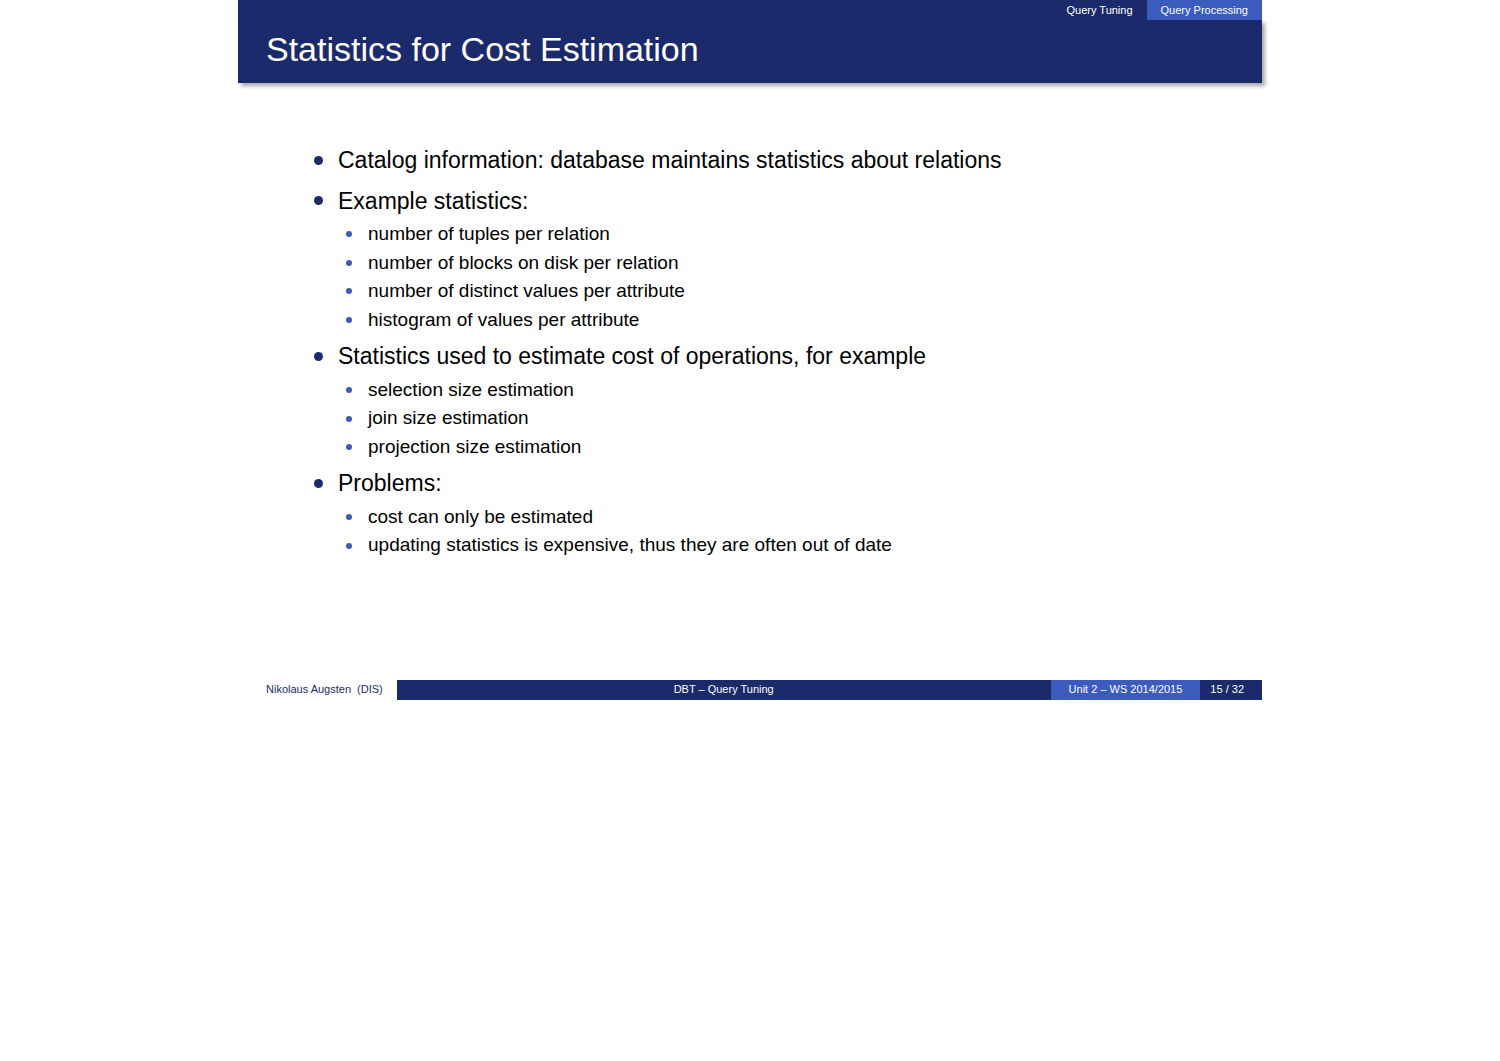Query Tuning
Query Processing
Statistics for Cost Estimation
Catalog information: database maintains statistics about relations
Example statistics:
number of tuples per relation
number of blocks on disk per relation
number of distinct values per attribute
histogram of values per attribute
Statistics used to estimate cost of operations, for example
selection size estimation
join size estimation
projection size estimation
Problems:
cost can only be estimated
updating statistics is expensive, thus they are often out of date
Nikolaus Augsten (DIS)
DBT – Query Tuning
Unit 2 – WS 2014/2015
15 / 32